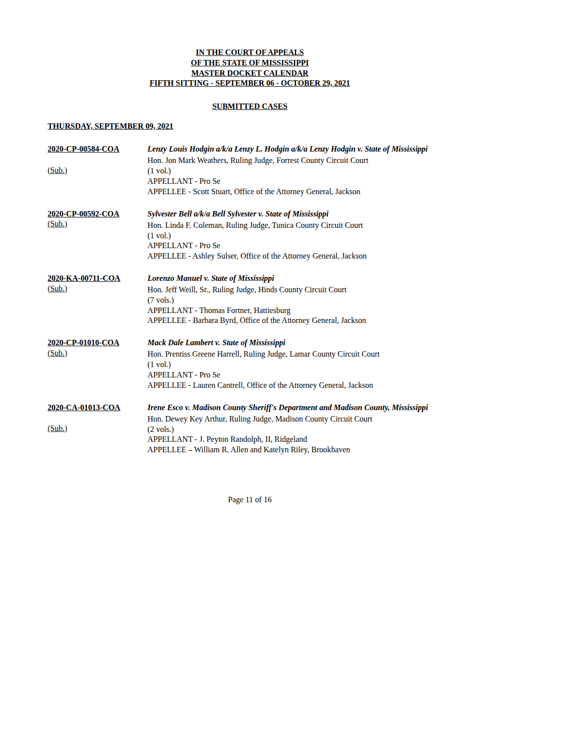IN THE COURT OF APPEALS
OF THE STATE OF MISSISSIPPI
MASTER DOCKET CALENDAR
FIFTH SITTING - SEPTEMBER 06 - OCTOBER 29, 2021
SUBMITTED CASES
THURSDAY, SEPTEMBER 09, 2021
| 2020-CP-00584-COA (Sub.) | Lenzy Louis Hodgin a/k/a Lenzy L. Hodgin a/k/a Lenzy Hodgin v. State of Mississippi Hon. Jon Mark Weathers, Ruling Judge, Forrest County Circuit Court (1 vol.) APPELLANT - Pro Se APPELLEE - Scott Stuart, Office of the Attorney General, Jackson |
| 2020-CP-00592-COA (Sub.) | Sylvester Bell a/k/a Bell Sylvester v. State of Mississippi Hon. Linda F. Coleman, Ruling Judge, Tunica County Circuit Court (1 vol.) APPELLANT - Pro Se APPELLEE - Ashley Sulser, Office of the Attorney General, Jackson |
| 2020-KA-00711-COA (Sub.) | Lorenzo Manuel v. State of Mississippi Hon. Jeff Weill, Sr., Ruling Judge, Hinds County Circuit Court (7 vols.) APPELLANT - Thomas Fortner, Hattiesburg APPELLEE - Barbara Byrd, Office of the Attorney General, Jackson |
| 2020-CP-01010-COA (Sub.) | Mack Dale Lambert v. State of Mississippi Hon. Prentiss Greene Harrell, Ruling Judge, Lamar County Circuit Court (1 vol.) APPELLANT - Pro Se APPELLEE - Lauren Cantrell, Office of the Attorney General, Jackson |
| 2020-CA-01013-COA (Sub.) | Irene Esco v. Madison County Sheriff's Department and Madison County, Mississippi Hon. Dewey Key Arthur, Ruling Judge, Madison County Circuit Court (2 vols.) APPELLANT - J. Peyton Randolph, II, Ridgeland APPELLEE – William R. Allen and Katelyn Riley, Brookhaven |
Page 11 of 16